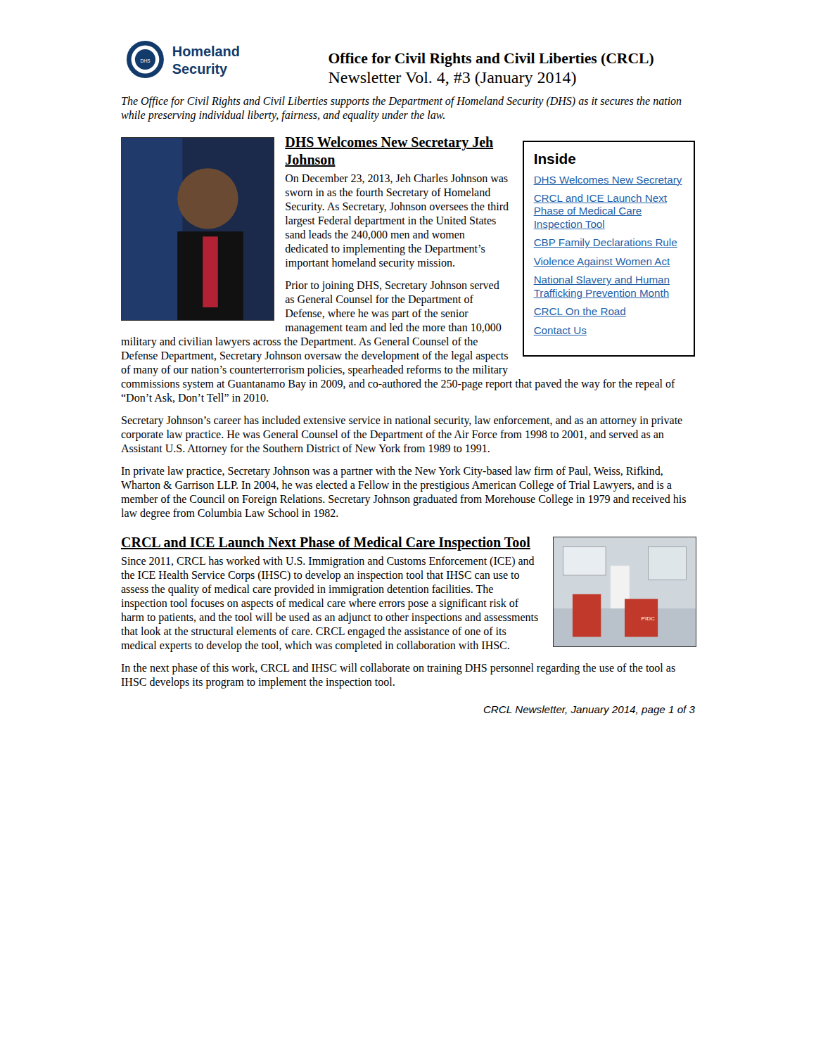Office for Civil Rights and Civil Liberties (CRCL)
Newsletter Vol. 4, #3 (January 2014)
The Office for Civil Rights and Civil Liberties supports the Department of Homeland Security (DHS) as it secures the nation while preserving individual liberty, fairness, and equality under the law.
Inside
DHS Welcomes New Secretary
CRCL and ICE Launch Next Phase of Medical Care Inspection Tool
CBP Family Declarations Rule
Violence Against Women Act
National Slavery and Human Trafficking Prevention Month
CRCL On the Road
Contact Us
DHS Welcomes New Secretary Jeh Johnson
On December 23, 2013, Jeh Charles Johnson was sworn in as the fourth Secretary of Homeland Security. As Secretary, Johnson oversees the third largest Federal department in the United States sand leads the 240,000 men and women dedicated to implementing the Department’s important homeland security mission.
Prior to joining DHS, Secretary Johnson served as General Counsel for the Department of Defense, where he was part of the senior management team and led the more than 10,000 military and civilian lawyers across the Department. As General Counsel of the Defense Department, Secretary Johnson oversaw the development of the legal aspects of many of our nation’s counterterrorism policies, spearheaded reforms to the military commissions system at Guantanamo Bay in 2009, and co-authored the 250-page report that paved the way for the repeal of “Don’t Ask, Don’t Tell” in 2010.
Secretary Johnson’s career has included extensive service in national security, law enforcement, and as an attorney in private corporate law practice. He was General Counsel of the Department of the Air Force from 1998 to 2001, and served as an Assistant U.S. Attorney for the Southern District of New York from 1989 to 1991.
In private law practice, Secretary Johnson was a partner with the New York City-based law firm of Paul, Weiss, Rifkind, Wharton & Garrison LLP. In 2004, he was elected a Fellow in the prestigious American College of Trial Lawyers, and is a member of the Council on Foreign Relations. Secretary Johnson graduated from Morehouse College in 1979 and received his law degree from Columbia Law School in 1982.
CRCL and ICE Launch Next Phase of Medical Care Inspection Tool
Since 2011, CRCL has worked with U.S. Immigration and Customs Enforcement (ICE) and the ICE Health Service Corps (IHSC) to develop an inspection tool that IHSC can use to assess the quality of medical care provided in immigration detention facilities. The inspection tool focuses on aspects of medical care where errors pose a significant risk of harm to patients, and the tool will be used as an adjunct to other inspections and assessments that look at the structural elements of care. CRCL engaged the assistance of one of its medical experts to develop the tool, which was completed in collaboration with IHSC.
In the next phase of this work, CRCL and IHSC will collaborate on training DHS personnel regarding the use of the tool as IHSC develops its program to implement the inspection tool.
CRCL Newsletter, January 2014, page 1 of 3